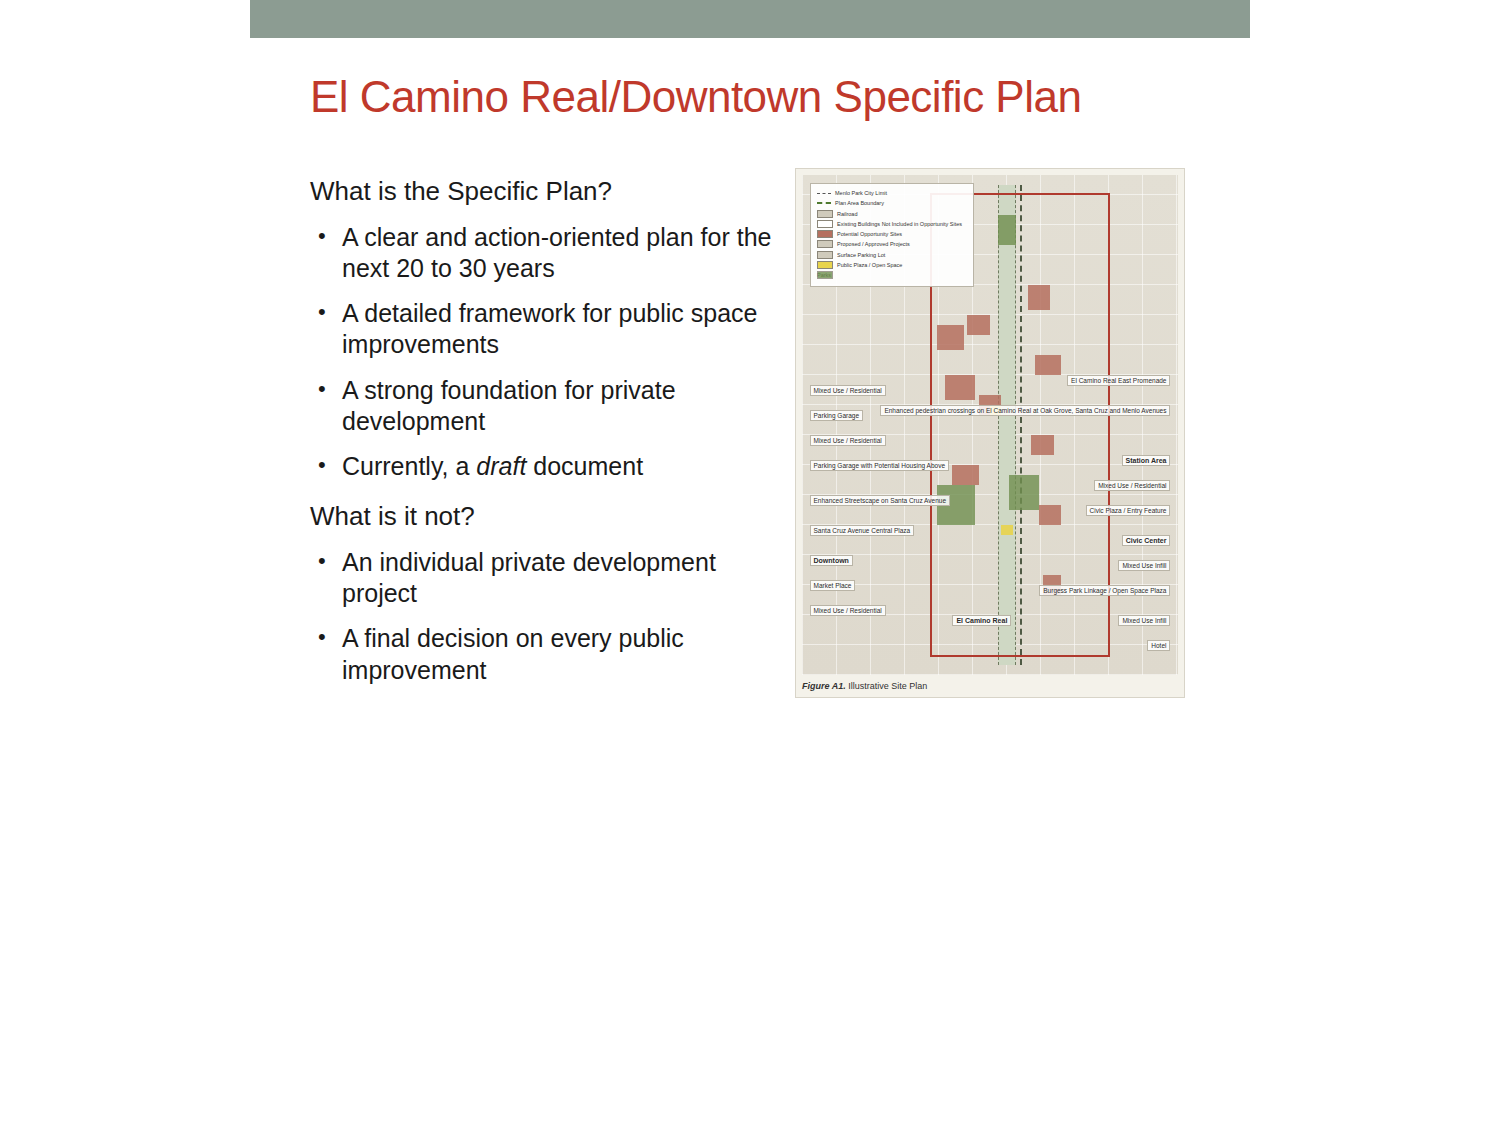El Camino Real/Downtown Specific Plan
What is the Specific Plan?
A clear and action-oriented plan for the next 20 to 30 years
A detailed framework for public space improvements
A strong foundation for private development
Currently, a draft document
What is it not?
An individual private development project
A final decision on every public improvement
Menlo Park City Limit
Plan Area Boundary
Railroad
Existing Buildings Not Included in Opportunity Sites
Potential Opportunity Sites
Proposed / Approved Projects
Surface Parking Lot
Public Plaza / Open Space
Parks
Mixed Use / Residential
Parking Garage
Mixed Use / Residential
Parking Garage with Potential Housing Above
Enhanced Streetscape on Santa Cruz Avenue
Santa Cruz Avenue Central Plaza
Downtown
Market Place
Mixed Use / Residential
El Camino Real East Promenade
Enhanced pedestrian crossings on El Camino Real at Oak Grove, Santa Cruz and Menlo Avenues
Station Area
Mixed Use / Residential
Civic Plaza / Entry Feature
Civic Center
Mixed Use Infill
Burgess Park Linkage / Open Space Plaza
Mixed Use Infill
Hotel
El Camino Real
Figure A1. Illustrative Site Plan